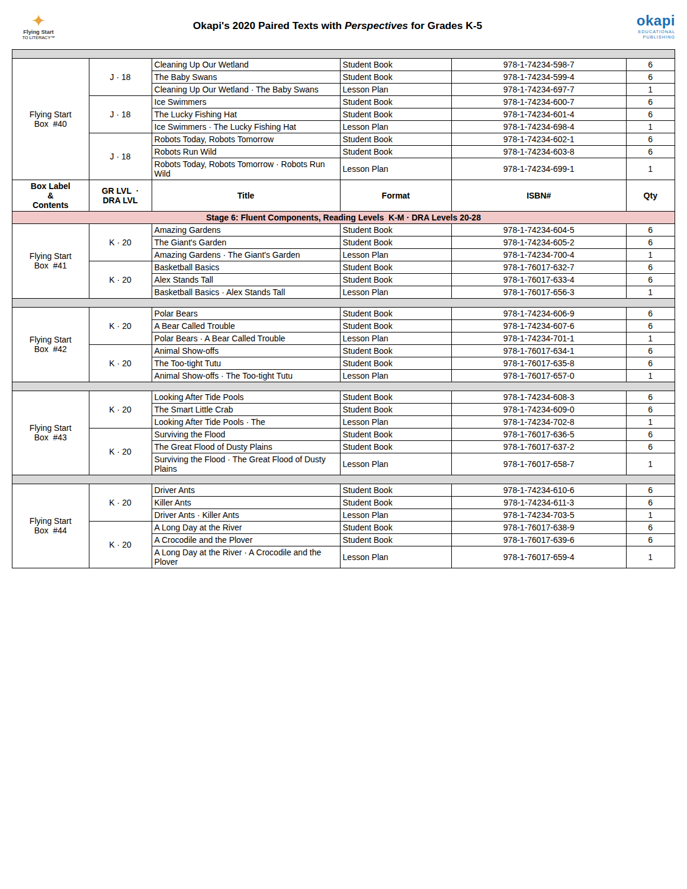✦
Flying Start
TO LITERACY™
Okapi's 2020 Paired Texts with Perspectives for Grades K-5
okapi
EDUCATIONAL PUBLISHING
| Flying Start Box #40 | J · 18 | Cleaning Up Our Wetland | Student Book | 978-1-74234-598-7 | 6 |
| The Baby Swans | Student Book | 978-1-74234-599-4 | 6 |
| Cleaning Up Our Wetland · The Baby Swans | Lesson Plan | 978-1-74234-697-7 | 1 |
| J · 18 | Ice Swimmers | Student Book | 978-1-74234-600-7 | 6 |
| The Lucky Fishing Hat | Student Book | 978-1-74234-601-4 | 6 |
| Ice Swimmers · The Lucky Fishing Hat | Lesson Plan | 978-1-74234-698-4 | 1 |
| J · 18 | Robots Today, Robots Tomorrow | Student Book | 978-1-74234-602-1 | 6 |
| Robots Run Wild | Student Book | 978-1-74234-603-8 | 6 |
| Robots Today, Robots Tomorrow · Robots Run Wild | Lesson Plan | 978-1-74234-699-1 | 1 |
| Box Label & Contents | GR LVL · DRA LVL | Title | Format | ISBN# | Qty |
| Stage 6: Fluent Components, Reading Levels K-M · DRA Levels 20-28 |
| Flying Start Box #41 | K · 20 | Amazing Gardens | Student Book | 978-1-74234-604-5 | 6 |
| The Giant's Garden | Student Book | 978-1-74234-605-2 | 6 |
| Amazing Gardens · The Giant's Garden | Lesson Plan | 978-1-74234-700-4 | 1 |
| K · 20 | Basketball Basics | Student Book | 978-1-76017-632-7 | 6 |
| Alex Stands Tall | Student Book | 978-1-76017-633-4 | 6 |
| Basketball Basics · Alex Stands Tall | Lesson Plan | 978-1-76017-656-3 | 1 |
| Flying Start Box #42 | K · 20 | Polar Bears | Student Book | 978-1-74234-606-9 | 6 |
| A Bear Called Trouble | Student Book | 978-1-74234-607-6 | 6 |
| Polar Bears · A Bear Called Trouble | Lesson Plan | 978-1-74234-701-1 | 1 |
| K · 20 | Animal Show-offs | Student Book | 978-1-76017-634-1 | 6 |
| The Too-tight Tutu | Student Book | 978-1-76017-635-8 | 6 |
| Animal Show-offs · The Too-tight Tutu | Lesson Plan | 978-1-76017-657-0 | 1 |
| Flying Start Box #43 | K · 20 | Looking After Tide Pools | Student Book | 978-1-74234-608-3 | 6 |
| The Smart Little Crab | Student Book | 978-1-74234-609-0 | 6 |
| Looking After Tide Pools · The | Lesson Plan | 978-1-74234-702-8 | 1 |
| K · 20 | Surviving the Flood | Student Book | 978-1-76017-636-5 | 6 |
| The Great Flood of Dusty Plains | Student Book | 978-1-76017-637-2 | 6 |
| Surviving the Flood · The Great Flood of Dusty Plains | Lesson Plan | 978-1-76017-658-7 | 1 |
| Flying Start Box #44 | K · 20 | Driver Ants | Student Book | 978-1-74234-610-6 | 6 |
| Killer Ants | Student Book | 978-1-74234-611-3 | 6 |
| Driver Ants · Killer Ants | Lesson Plan | 978-1-74234-703-5 | 1 |
| K · 20 | A Long Day at the River | Student Book | 978-1-76017-638-9 | 6 |
| A Crocodile and the Plover | Student Book | 978-1-76017-639-6 | 6 |
| A Long Day at the River · A Crocodile and the Plover | Lesson Plan | 978-1-76017-659-4 | 1 |